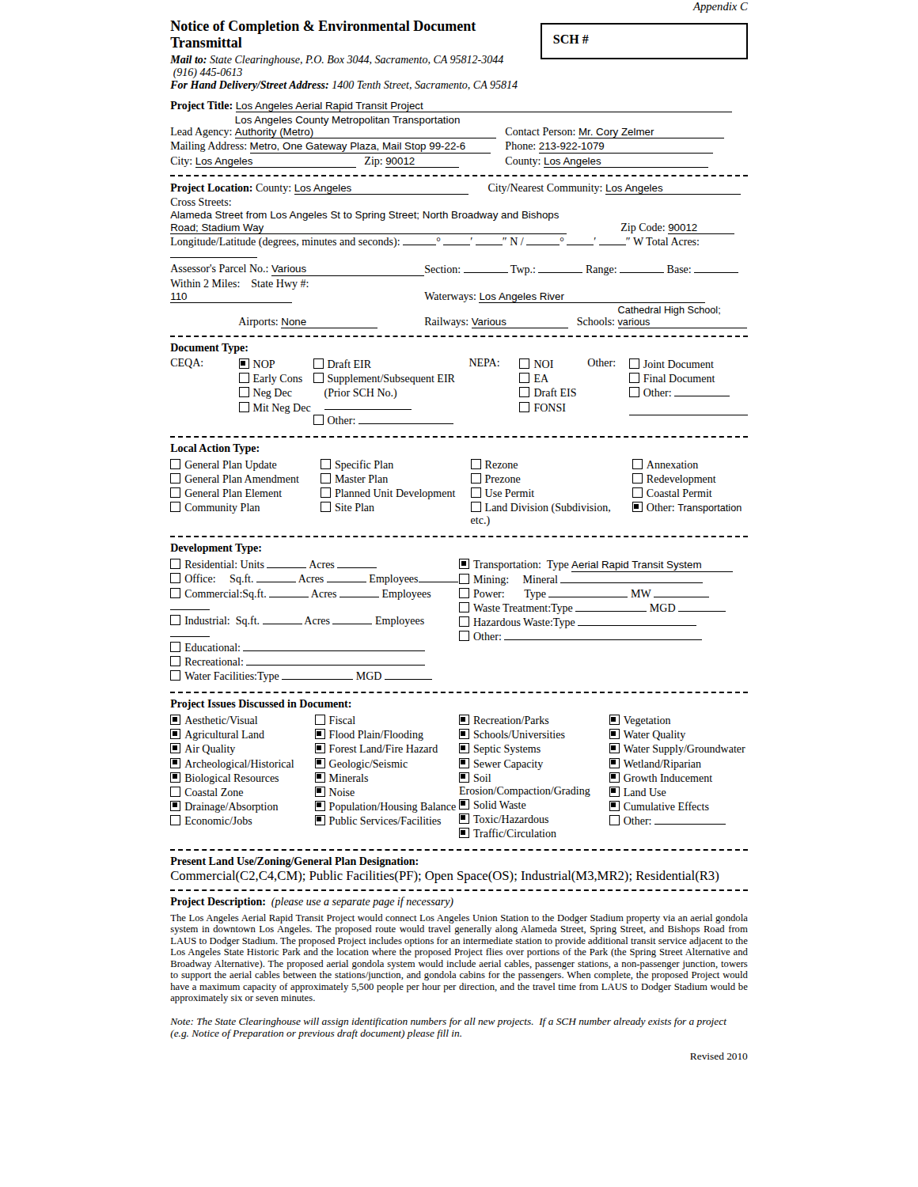Appendix C
Notice of Completion & Environmental Document Transmittal
Mail to: State Clearinghouse, P.O. Box 3044, Sacramento, CA 95812-3044 (916) 445-0613
For Hand Delivery/Street Address: 1400 Tenth Street, Sacramento, CA 95814
SCH #
| Project Title: Los Angeles Aerial Rapid Transit Project |
| Lead Agency: Los Angeles County Metropolitan Transportation Authority (Metro) | Contact Person: Mr. Cory Zelmer |
| Mailing Address: Metro, One Gateway Plaza, Mail Stop 99-22-6 | Phone: 213-922-1079 |
| City: Los Angeles Zip: 90012 | County: Los Angeles |
| Project Location: County: Los Angeles | City/Nearest Community: Los Angeles |
| Cross Streets: Alameda Street from Los Angeles St to Spring Street; North Broadway and Bishops Road; Stadium Way | Zip Code: 90012 |
| Longitude/Latitude (degrees, minutes and seconds): ° ′ ″ N / ° ′ ″ W Total Acres: |
| Assessor's Parcel No.: Various | Section: Twp.: Range: Base: |
| Within 2 Miles: State Hwy #: 110 | Waterways: Los Angeles River |
| Airports: None | Railways: Various Schools: Cathedral High School; various |
Document Type:
| CEQA: | NOP Early Cons Neg Dec Mit Neg Dec | Draft EIR Supplement/Subsequent EIR (Prior SCH No.) Other: | NEPA: | NOI EA Draft EIS FONSI | Other: | Joint Document Final Document Other: |
Local Action Type:
| General Plan Update General Plan Amendment General Plan Element Community Plan | Specific Plan Master Plan Planned Unit Development Site Plan | Rezone Prezone Use Permit Land Division (Subdivision, etc.) | Annexation Redevelopment Coastal Permit Other: Transportation |
Development Type:
| Residential: Units Acres Office: Sq.ft. Acres Employees Commercial:Sq.ft. Acres Employees Industrial: Sq.ft. Acres Employees Educational: Recreational: Water Facilities:Type MGD | Transportation: Type Aerial Rapid Transit System Mining: Mineral Power: Type MW Waste Treatment:Type MGD Hazardous Waste:Type Other: |
Project Issues Discussed in Document:
| Aesthetic/Visual Agricultural Land Air Quality Archeological/Historical Biological Resources Coastal Zone Drainage/Absorption Economic/Jobs | Fiscal Flood Plain/Flooding Forest Land/Fire Hazard Geologic/Seismic Minerals Noise Population/Housing Balance Public Services/Facilities | Recreation/Parks Schools/Universities Septic Systems Sewer Capacity Soil Erosion/Compaction/Grading Solid Waste Toxic/Hazardous Traffic/Circulation | Vegetation Water Quality Water Supply/Groundwater Wetland/Riparian Growth Inducement Land Use Cumulative Effects Other: |
Present Land Use/Zoning/General Plan Designation:
Commercial(C2,C4,CM); Public Facilities(PF); Open Space(OS); Industrial(M3,MR2); Residential(R3)
Project Description: (please use a separate page if necessary)
The Los Angeles Aerial Rapid Transit Project would connect Los Angeles Union Station to the Dodger Stadium property via an aerial gondola system in downtown Los Angeles. The proposed route would travel generally along Alameda Street, Spring Street, and Bishops Road from LAUS to Dodger Stadium. The proposed Project includes options for an intermediate station to provide additional transit service adjacent to the Los Angeles State Historic Park and the location where the proposed Project flies over portions of the Park (the Spring Street Alternative and Broadway Alternative). The proposed aerial gondola system would include aerial cables, passenger stations, a non-passenger junction, towers to support the aerial cables between the stations/junction, and gondola cabins for the passengers. When complete, the proposed Project would have a maximum capacity of approximately 5,500 people per hour per direction, and the travel time from LAUS to Dodger Stadium would be approximately six or seven minutes.
Note: The State Clearinghouse will assign identification numbers for all new projects. If a SCH number already exists for a project (e.g. Notice of Preparation or previous draft document) please fill in.
Revised 2010